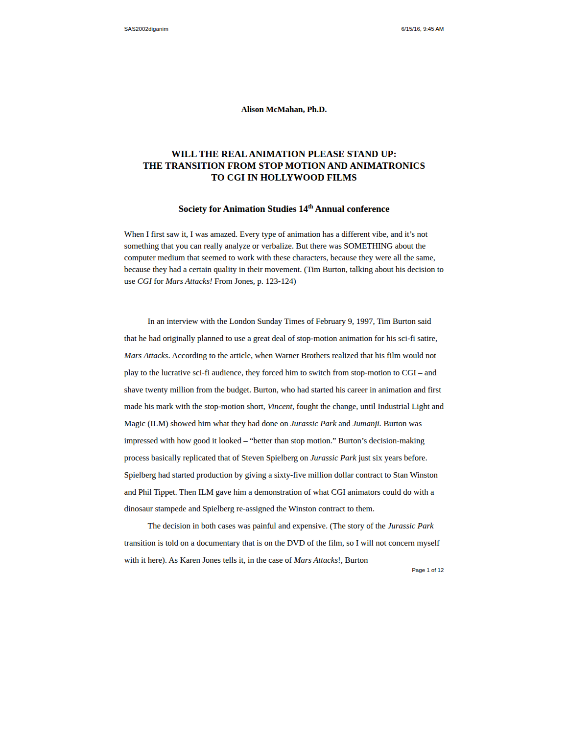SAS2002diganim 6/15/16, 9:45 AM
Alison McMahan, Ph.D.
WILL THE REAL ANIMATION PLEASE STAND UP:
THE TRANSITION FROM STOP MOTION AND ANIMATRONICS
TO CGI IN HOLLYWOOD FILMS
Society for Animation Studies 14th Annual conference
When I first saw it, I was amazed. Every type of animation has a different vibe, and it’s not something that you can really analyze or verbalize. But there was SOMETHING about the computer medium that seemed to work with these characters, because they were all the same, because they had a certain quality in their movement. (Tim Burton, talking about his decision to use CGI for Mars Attacks! From Jones, p. 123-124)
In an interview with the London Sunday Times of February 9, 1997, Tim Burton said that he had originally planned to use a great deal of stop-motion animation for his sci-fi satire, Mars Attacks. According to the article, when Warner Brothers realized that his film would not play to the lucrative sci-fi audience, they forced him to switch from stop-motion to CGI – and shave twenty million from the budget. Burton, who had started his career in animation and first made his mark with the stop-motion short, Vincent, fought the change, until Industrial Light and Magic (ILM) showed him what they had done on Jurassic Park and Jumanji. Burton was impressed with how good it looked – “better than stop motion.” Burton’s decision-making process basically replicated that of Steven Spielberg on Jurassic Park just six years before. Spielberg had started production by giving a sixty-five million dollar contract to Stan Winston and Phil Tippet. Then ILM gave him a demonstration of what CGI animators could do with a dinosaur stampede and Spielberg re-assigned the Winston contract to them.
The decision in both cases was painful and expensive. (The story of the Jurassic Park transition is told on a documentary that is on the DVD of the film, so I will not concern myself with it here). As Karen Jones tells it, in the case of Mars Attacks!, Burton
Page 1 of 12